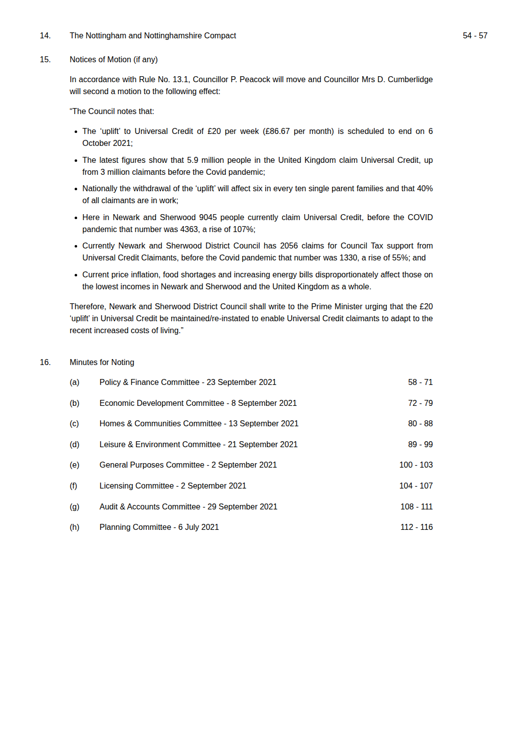14.
The Nottingham and Nottinghamshire Compact
54 - 57
15.
Notices of Motion (if any)
In accordance with Rule No. 13.1, Councillor P. Peacock will move and Councillor Mrs D. Cumberlidge will second a motion to the following effect:
“The Council notes that:
The ‘uplift’ to Universal Credit of £20 per week (£86.67 per month) is scheduled to end on 6 October 2021;
The latest figures show that 5.9 million people in the United Kingdom claim Universal Credit, up from 3 million claimants before the Covid pandemic;
Nationally the withdrawal of the ‘uplift’ will affect six in every ten single parent families and that 40% of all claimants are in work;
Here in Newark and Sherwood 9045 people currently claim Universal Credit, before the COVID pandemic that number was 4363, a rise of 107%;
Currently Newark and Sherwood District Council has 2056 claims for Council Tax support from Universal Credit Claimants, before the Covid pandemic that number was 1330, a rise of 55%; and
Current price inflation, food shortages and increasing energy bills disproportionately affect those on the lowest incomes in Newark and Sherwood and the United Kingdom as a whole.
Therefore, Newark and Sherwood District Council shall write to the Prime Minister urging that the £20 ‘uplift’ in Universal Credit be maintained/re-instated to enable Universal Credit claimants to adapt to the recent increased costs of living.”
16.
Minutes for Noting
(a) Policy & Finance Committee - 23 September 2021 58 - 71
(b) Economic Development Committee - 8 September 2021 72 - 79
(c) Homes & Communities Committee - 13 September 2021 80 - 88
(d) Leisure & Environment Committee - 21 September 2021 89 - 99
(e) General Purposes Committee - 2 September 2021 100 - 103
(f) Licensing Committee - 2 September 2021 104 - 107
(g) Audit & Accounts Committee - 29 September 2021 108 - 111
(h) Planning Committee - 6 July 2021 112 - 116